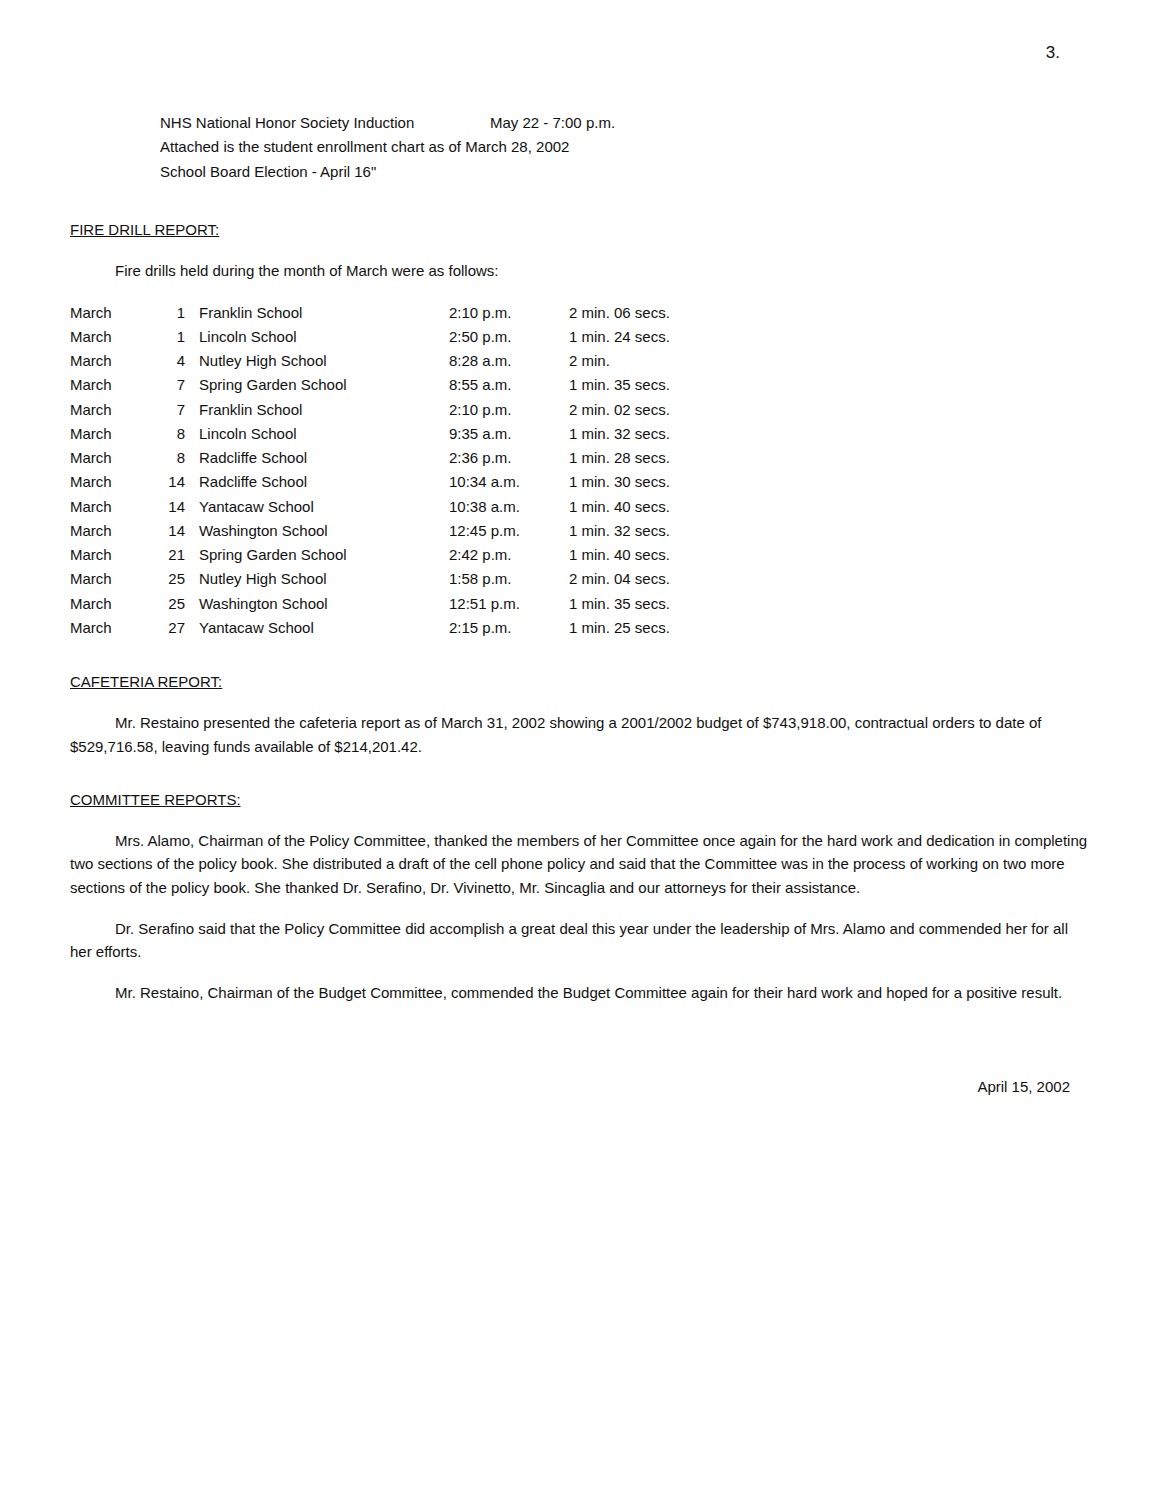3.
NHS National Honor Society Induction May 22 - 7:00 p.m.
Attached is the student enrollment chart as of March 28, 2002
School Board Election - April 16"
FIRE DRILL REPORT:
Fire drills held during the month of March were as follows:
| March | 1 | Franklin School | 2:10 p.m. | 2 min. 06 secs. |
| March | 1 | Lincoln School | 2:50 p.m. | 1 min. 24 secs. |
| March | 4 | Nutley High School | 8:28 a.m. | 2 min. |
| March | 7 | Spring Garden School | 8:55 a.m. | 1 min. 35 secs. |
| March | 7 | Franklin School | 2:10 p.m. | 2 min. 02 secs. |
| March | 8 | Lincoln School | 9:35 a.m. | 1 min. 32 secs. |
| March | 8 | Radcliffe School | 2:36 p.m. | 1 min. 28 secs. |
| March | 14 | Radcliffe School | 10:34 a.m. | 1 min. 30 secs. |
| March | 14 | Yantacaw School | 10:38 a.m. | 1 min. 40 secs. |
| March | 14 | Washington School | 12:45 p.m. | 1 min. 32 secs. |
| March | 21 | Spring Garden School | 2:42 p.m. | 1 min. 40 secs. |
| March | 25 | Nutley High School | 1:58 p.m. | 2 min. 04 secs. |
| March | 25 | Washington School | 12:51 p.m. | 1 min. 35 secs. |
| March | 27 | Yantacaw School | 2:15 p.m. | 1 min. 25 secs. |
CAFETERIA REPORT:
Mr. Restaino presented the cafeteria report as of March 31, 2002 showing a 2001/2002 budget of $743,918.00, contractual orders to date of $529,716.58, leaving funds available of $214,201.42.
COMMITTEE REPORTS:
Mrs. Alamo, Chairman of the Policy Committee, thanked the members of her Committee once again for the hard work and dedication in completing two sections of the policy book. She distributed a draft of the cell phone policy and said that the Committee was in the process of working on two more sections of the policy book. She thanked Dr. Serafino, Dr. Vivinetto, Mr. Sincaglia and our attorneys for their assistance.
Dr. Serafino said that the Policy Committee did accomplish a great deal this year under the leadership of Mrs. Alamo and commended her for all her efforts.
Mr. Restaino, Chairman of the Budget Committee, commended the Budget Committee again for their hard work and hoped for a positive result.
April 15, 2002